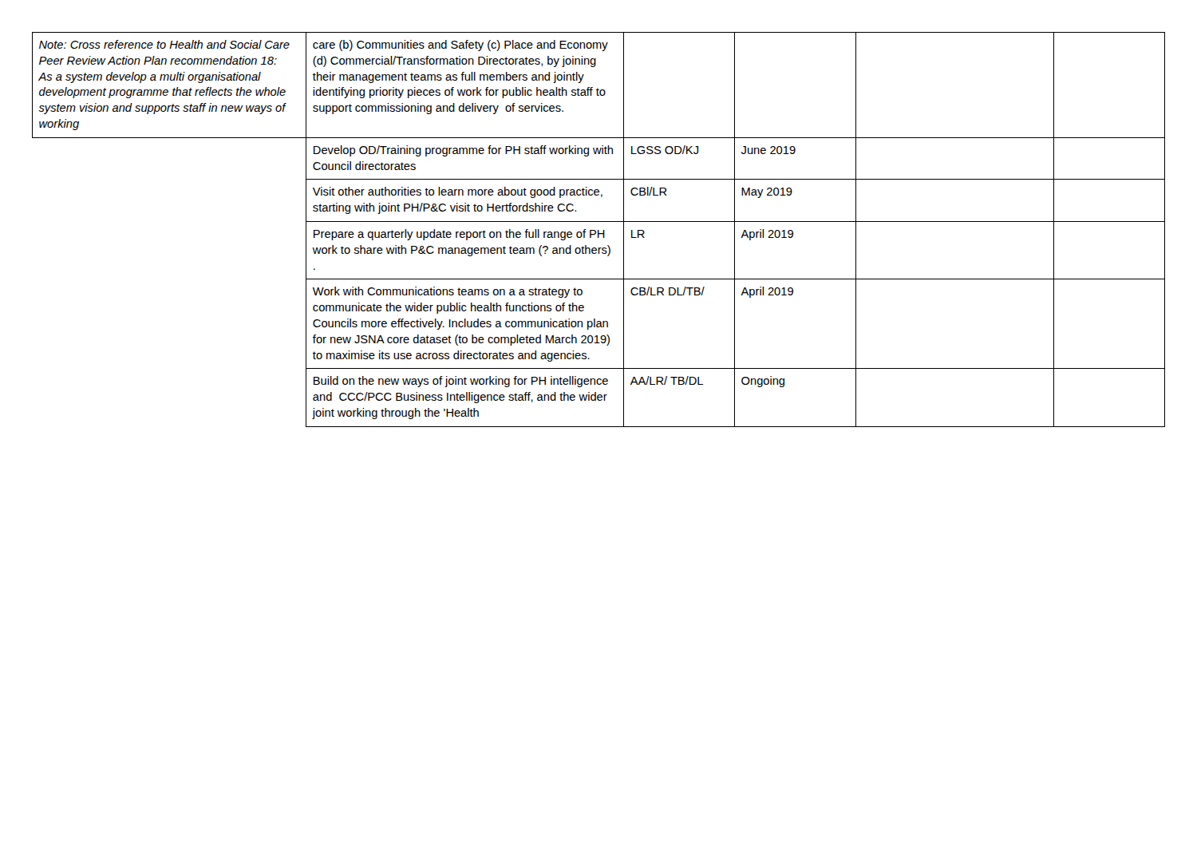| | Note: Cross reference to Health and Social Care Peer Review Action Plan recommendation 18: As a system develop a multi organisational development programme that reflects the whole system vision and supports staff in new ways of working | care (b) Communities and Safety (c) Place and Economy (d) Commercial/Transformation Directorates, by joining their management teams as full members and jointly identifying priority pieces of work for public health staff to support commissioning and delivery of services. | | | | |
| | | Develop OD/Training programme for PH staff working with Council directorates | LGSS OD/KJ | June 2019 | | |
| | | Visit other authorities to learn more about good practice, starting with joint PH/P&C visit to Hertfordshire CC. | CBl/LR | May 2019 | | |
| | | Prepare a quarterly update report on the full range of PH work to share with P&C management team (? and others) . | LR | April 2019 | | |
| | | Work with Communications teams on a a strategy to communicate the wider public health functions of the Councils more effectively. Includes a communication plan for new JSNA core dataset (to be completed March 2019) to maximise its use across directorates and agencies. | CB/LR DL/TB/ | April 2019 | | |
| | | Build on the new ways of joint working for PH intelligence and CCC/PCC Business Intelligence staff, and the wider joint working through the 'Health | AA/LR/ TB/DL | Ongoing | | |